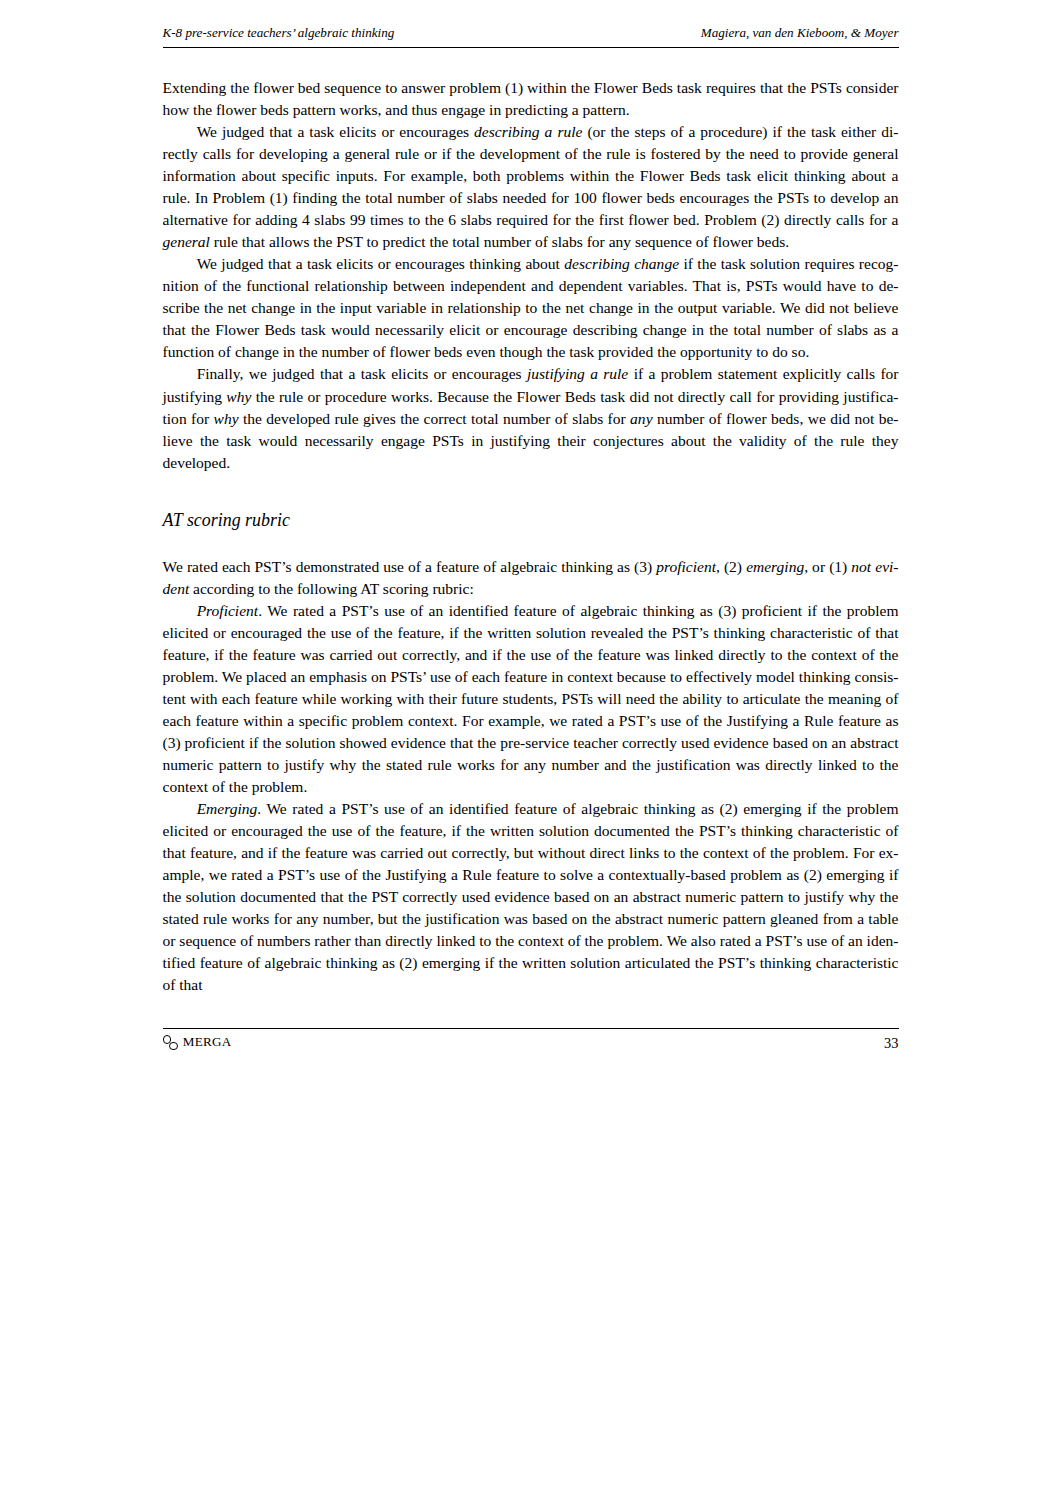K-8 pre-service teachers’ algebraic thinking Magiera, van den Kieboom, & Moyer
Extending the flower bed sequence to answer problem (1) within the Flower Beds task requires that the PSTs consider how the flower beds pattern works, and thus engage in predicting a pattern.
We judged that a task elicits or encourages describing a rule (or the steps of a procedure) if the task either directly calls for developing a general rule or if the development of the rule is fostered by the need to provide general information about specific inputs. For example, both problems within the Flower Beds task elicit thinking about a rule. In Problem (1) finding the total number of slabs needed for 100 flower beds encourages the PSTs to develop an alternative for adding 4 slabs 99 times to the 6 slabs required for the first flower bed. Problem (2) directly calls for a general rule that allows the PST to predict the total number of slabs for any sequence of flower beds.
We judged that a task elicits or encourages thinking about describing change if the task solution requires recognition of the functional relationship between independent and dependent variables. That is, PSTs would have to describe the net change in the input variable in relationship to the net change in the output variable. We did not believe that the Flower Beds task would necessarily elicit or encourage describing change in the total number of slabs as a function of change in the number of flower beds even though the task provided the opportunity to do so.
Finally, we judged that a task elicits or encourages justifying a rule if a problem statement explicitly calls for justifying why the rule or procedure works. Because the Flower Beds task did not directly call for providing justification for why the developed rule gives the correct total number of slabs for any number of flower beds, we did not believe the task would necessarily engage PSTs in justifying their conjectures about the validity of the rule they developed.
AT scoring rubric
We rated each PST’s demonstrated use of a feature of algebraic thinking as (3) proficient, (2) emerging, or (1) not evident according to the following AT scoring rubric:
Proficient. We rated a PST’s use of an identified feature of algebraic thinking as (3) proficient if the problem elicited or encouraged the use of the feature, if the written solution revealed the PST’s thinking characteristic of that feature, if the feature was carried out correctly, and if the use of the feature was linked directly to the context of the problem. We placed an emphasis on PSTs’ use of each feature in context because to effectively model thinking consistent with each feature while working with their future students, PSTs will need the ability to articulate the meaning of each feature within a specific problem context. For example, we rated a PST’s use of the Justifying a Rule feature as (3) proficient if the solution showed evidence that the pre-service teacher correctly used evidence based on an abstract numeric pattern to justify why the stated rule works for any number and the justification was directly linked to the context of the problem.
Emerging. We rated a PST’s use of an identified feature of algebraic thinking as (2) emerging if the problem elicited or encouraged the use of the feature, if the written solution documented the PST’s thinking characteristic of that feature, and if the feature was carried out correctly, but without direct links to the context of the problem. For example, we rated a PST’s use of the Justifying a Rule feature to solve a contextually-based problem as (2) emerging if the solution documented that the PST correctly used evidence based on an abstract numeric pattern to justify why the stated rule works for any number, but the justification was based on the abstract numeric pattern gleaned from a table or sequence of numbers rather than directly linked to the context of the problem. We also rated a PST’s use of an identified feature of algebraic thinking as (2) emerging if the written solution articulated the PST’s thinking characteristic of that
MERGA 33